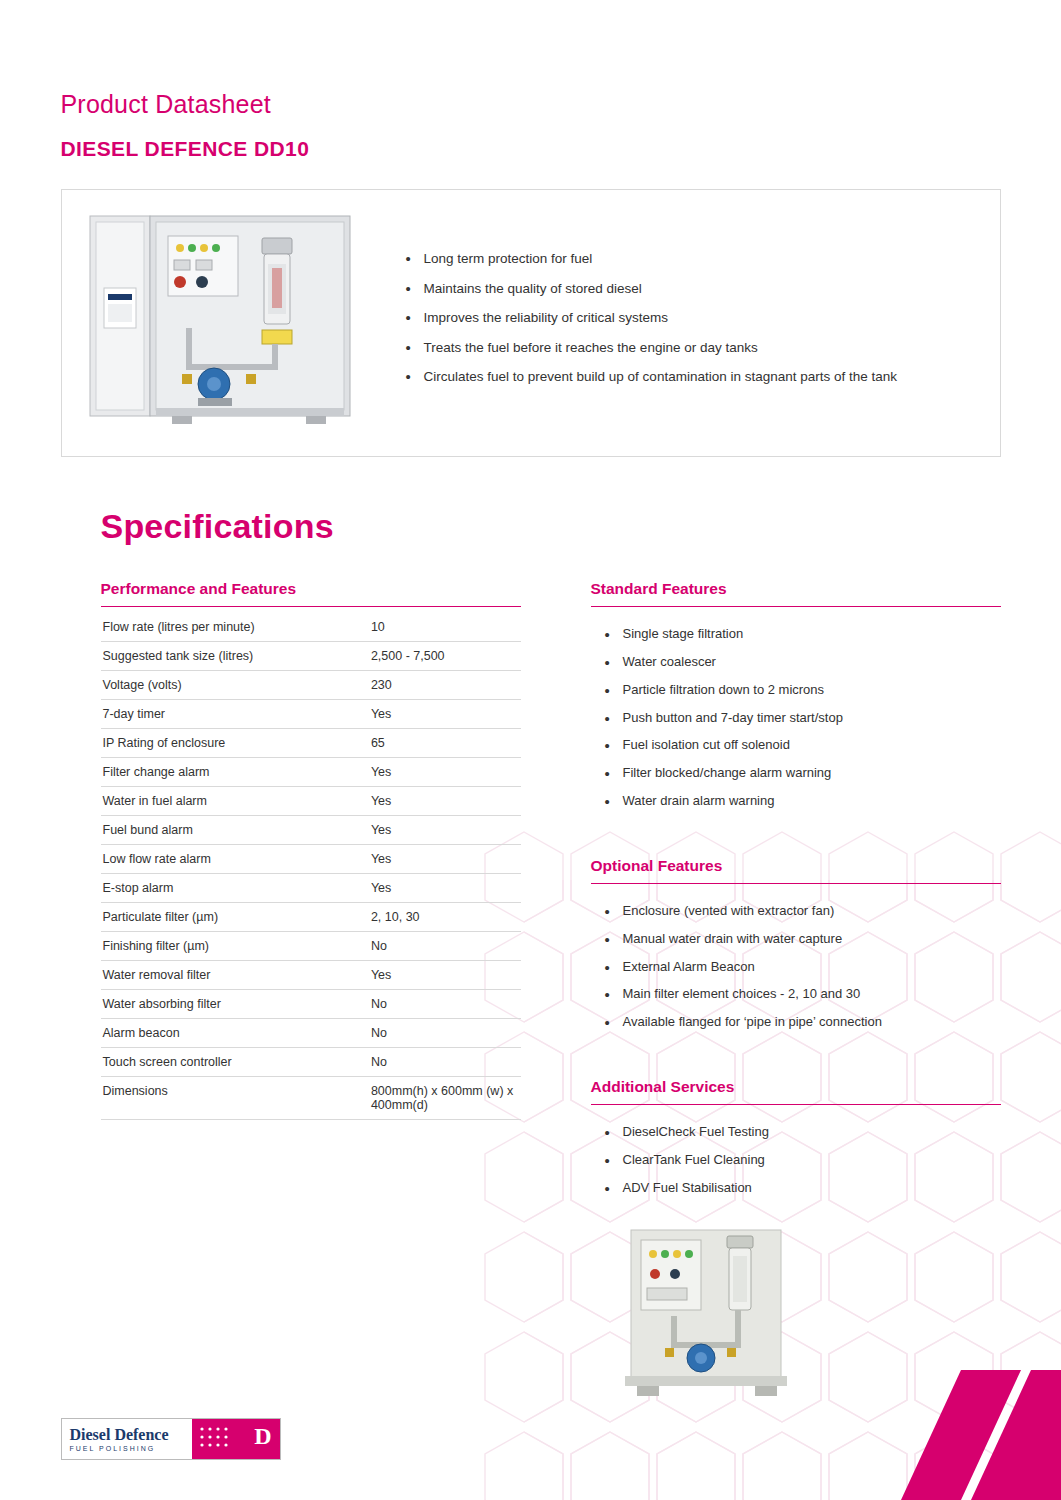Product Datasheet
DIESEL DEFENCE DD10
Long term protection for fuel
Maintains the quality of stored diesel
Improves the reliability of critical systems
Treats the fuel before it reaches the engine or day tanks
Circulates fuel to prevent build up of contamination in stagnant parts of the tank
Specifications
Performance and Features
| Flow rate (litres per minute) | 10 |
| Suggested tank size (litres) | 2,500 - 7,500 |
| Voltage (volts) | 230 |
| 7-day timer | Yes |
| IP Rating of enclosure | 65 |
| Filter change alarm | Yes |
| Water in fuel alarm | Yes |
| Fuel bund alarm | Yes |
| Low flow rate alarm | Yes |
| E-stop alarm | Yes |
| Particulate filter (µm) | 2, 10, 30 |
| Finishing filter (µm) | No |
| Water removal filter | Yes |
| Water absorbing filter | No |
| Alarm beacon | No |
| Touch screen controller | No |
| Dimensions | 800mm(h) x 600mm (w) x 400mm(d) |
Standard Features
Single stage filtration
Water coalescer
Particle filtration down to 2 microns
Push button and 7-day timer start/stop
Fuel isolation cut off solenoid
Filter blocked/change alarm warning
Water drain alarm warning
Optional Features
Enclosure (vented with extractor fan)
Manual water drain with water capture
External Alarm Beacon
Main filter element choices - 2, 10 and 30
Available flanged for ‘pipe in pipe’ connection
Additional Services
DieselCheck Fuel Testing
ClearTank Fuel Cleaning
ADV Fuel Stabilisation
Diesel Defence FUEL POLISHING
D